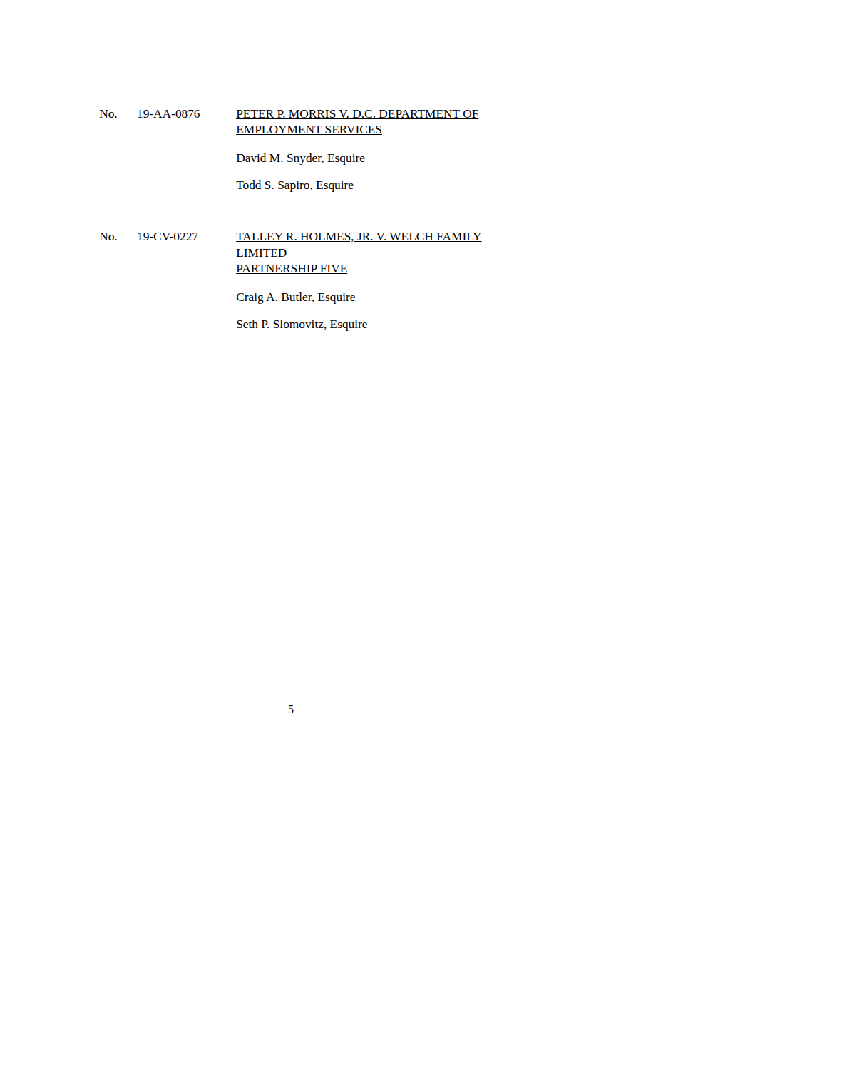| No. | 19-AA-0876 | PETER P. MORRIS V. D.C. DEPARTMENT OF EMPLOYMENT SERVICES David M. Snyder, Esquire Todd S. Sapiro, Esquire |
| No. | 19-CV-0227 | TALLEY R. HOLMES, JR. V. WELCH FAMILY LIMITED PARTNERSHIP FIVE Craig A. Butler, Esquire Seth P. Slomovitz, Esquire |
5